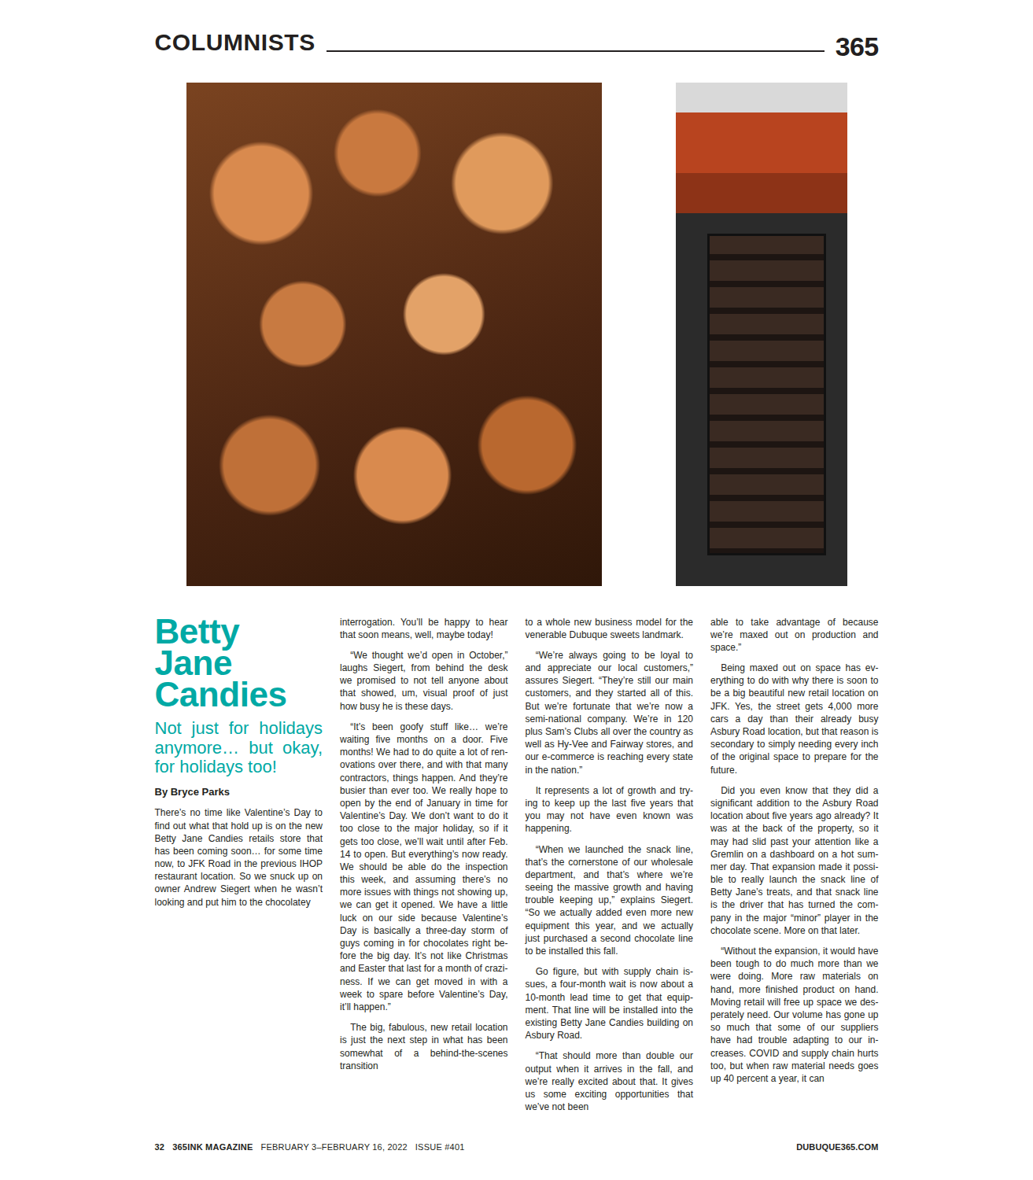Columnists
365
Betty Jane Candies
Not just for holidays anymore… but okay, for holidays too!
By Bryce Parks
There’s no time like Valentine’s Day to find out what that hold up is on the new Betty Jane Candies retails store that has been coming soon… for some time now, to JFK Road in the previous IHOP restaurant location. So we snuck up on owner Andrew Siegert when he wasn’t looking and put him to the chocolatey
interrogation. You’ll be happy to hear that soon means, well, maybe today!
“We thought we’d open in October,” laughs Siegert, from behind the desk we promised to not tell anyone about that showed, um, visual proof of just how busy he is these days.
“It’s been goofy stuff like… we’re waiting five months on a door. Five months! We had to do quite a lot of renovations over there, and with that many contractors, things happen. And they’re busier than ever too. We really hope to open by the end of January in time for Valentine’s Day. We don’t want to do it too close to the major holiday, so if it gets too close, we’ll wait until after Feb. 14 to open. But everything’s now ready. We should be able do the inspection this week, and assuming there’s no more issues with things not showing up, we can get it opened. We have a little luck on our side because Valentine’s Day is basically a three-day storm of guys coming in for chocolates right before the big day. It’s not like Christmas and Easter that last for a month of craziness. If we can get moved in with a week to spare before Valentine’s Day, it’ll happen.”
The big, fabulous, new retail location is just the next step in what has been somewhat of a behind-the-scenes transition
to a whole new business model for the venerable Dubuque sweets landmark.
“We’re always going to be loyal to and appreciate our local customers,” assures Siegert. “They’re still our main customers, and they started all of this. But we’re fortunate that we’re now a semi-national company. We’re in 120 plus Sam’s Clubs all over the country as well as Hy-Vee and Fairway stores, and our e-commerce is reaching every state in the nation.”
It represents a lot of growth and trying to keep up the last five years that you may not have even known was happening.
“When we launched the snack line, that’s the cornerstone of our wholesale department, and that’s where we’re seeing the massive growth and having trouble keeping up,” explains Siegert. “So we actually added even more new equipment this year, and we actually just purchased a second chocolate line to be installed this fall.
Go figure, but with supply chain issues, a four-month wait is now about a 10-month lead time to get that equipment. That line will be installed into the existing Betty Jane Candies building on Asbury Road.
“That should more than double our output when it arrives in the fall, and we’re really excited about that. It gives us some exciting opportunities that we’ve not been
able to take advantage of because we’re maxed out on production and space.”
Being maxed out on space has everything to do with why there is soon to be a big beautiful new retail location on JFK. Yes, the street gets 4,000 more cars a day than their already busy Asbury Road location, but that reason is secondary to simply needing every inch of the original space to prepare for the future.
Did you even know that they did a significant addition to the Asbury Road location about five years ago already? It was at the back of the property, so it may had slid past your attention like a Gremlin on a dashboard on a hot summer day. That expansion made it possible to really launch the snack line of Betty Jane’s treats, and that snack line is the driver that has turned the company in the major “minor” player in the chocolate scene. More on that later.
“Without the expansion, it would have been tough to do much more than we were doing. More raw materials on hand, more finished product on hand. Moving retail will free up space we desperately need. Our volume has gone up so much that some of our suppliers have had trouble adapting to our increases. COVID and supply chain hurts too, but when raw material needs goes up 40 percent a year, it can
32 365INK MAGAZINE FEBRUARY 3–FEBRUARY 16, 2022 ISSUE #401 DUBUQUE365.COM